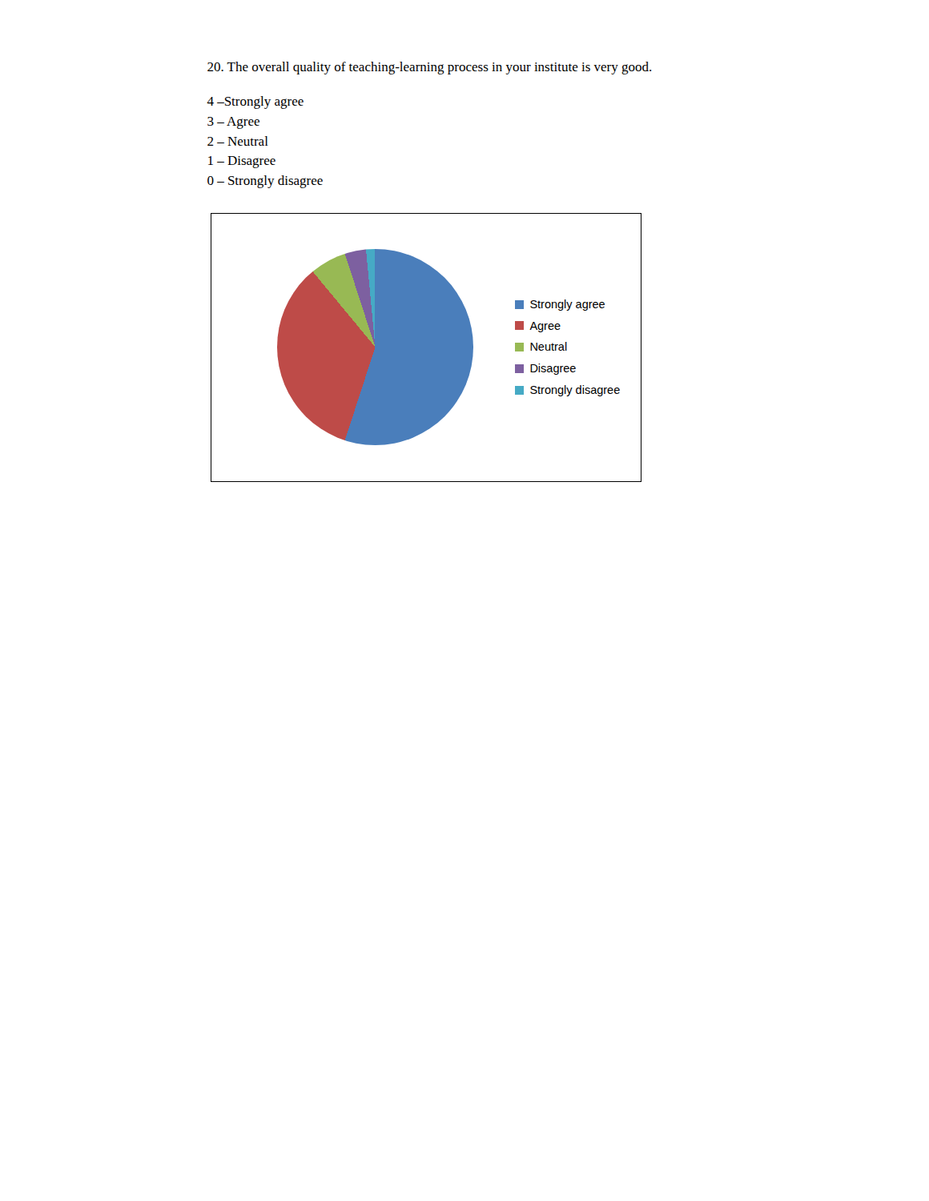20. The overall quality of teaching-learning process in your institute is very good.
4 –Strongly agree
3 – Agree
2 – Neutral
1 – Disagree
0 – Strongly disagree
Strongly agree
Agree
Neutral
Disagree
Strongly disagree